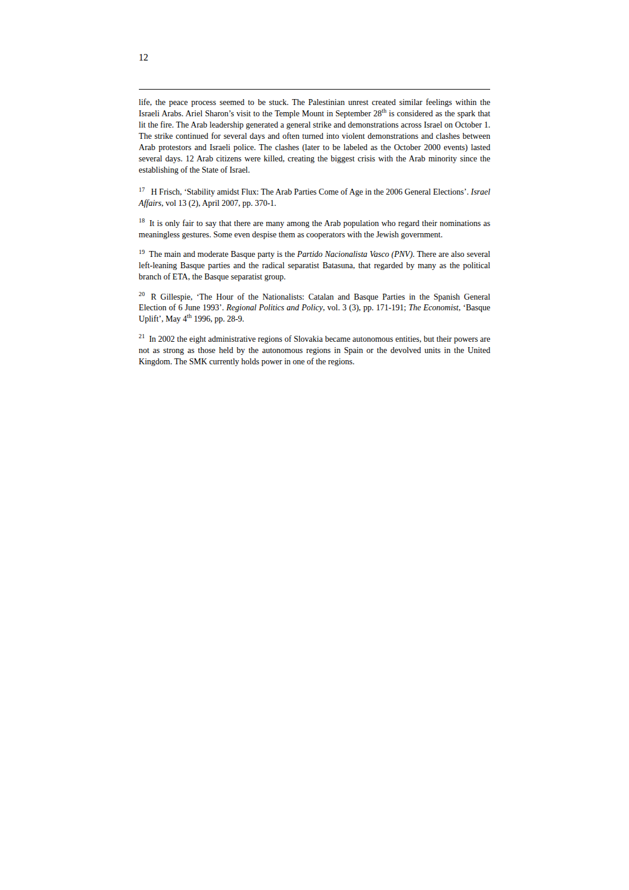12
life, the peace process seemed to be stuck. The Palestinian unrest created similar feelings within the Israeli Arabs. Ariel Sharon’s visit to the Temple Mount in September 28th is considered as the spark that lit the fire. The Arab leadership generated a general strike and demonstrations across Israel on October 1. The strike continued for several days and often turned into violent demonstrations and clashes between Arab protestors and Israeli police. The clashes (later to be labeled as the October 2000 events) lasted several days. 12 Arab citizens were killed, creating the biggest crisis with the Arab minority since the establishing of the State of Israel.
17 H Frisch, ‘Stability amidst Flux: The Arab Parties Come of Age in the 2006 General Elections’. Israel Affairs, vol 13 (2), April 2007, pp. 370-1.
18 It is only fair to say that there are many among the Arab population who regard their nominations as meaningless gestures. Some even despise them as cooperators with the Jewish government.
19 The main and moderate Basque party is the Partido Nacionalista Vasco (PNV). There are also several left-leaning Basque parties and the radical separatist Batasuna, that regarded by many as the political branch of ETA, the Basque separatist group.
20 R Gillespie, ‘The Hour of the Nationalists: Catalan and Basque Parties in the Spanish General Election of 6 June 1993’. Regional Politics and Policy, vol. 3 (3), pp. 171-191; The Economist, ‘Basque Uplift’, May 4th 1996, pp. 28-9.
21 In 2002 the eight administrative regions of Slovakia became autonomous entities, but their powers are not as strong as those held by the autonomous regions in Spain or the devolved units in the United Kingdom. The SMK currently holds power in one of the regions.